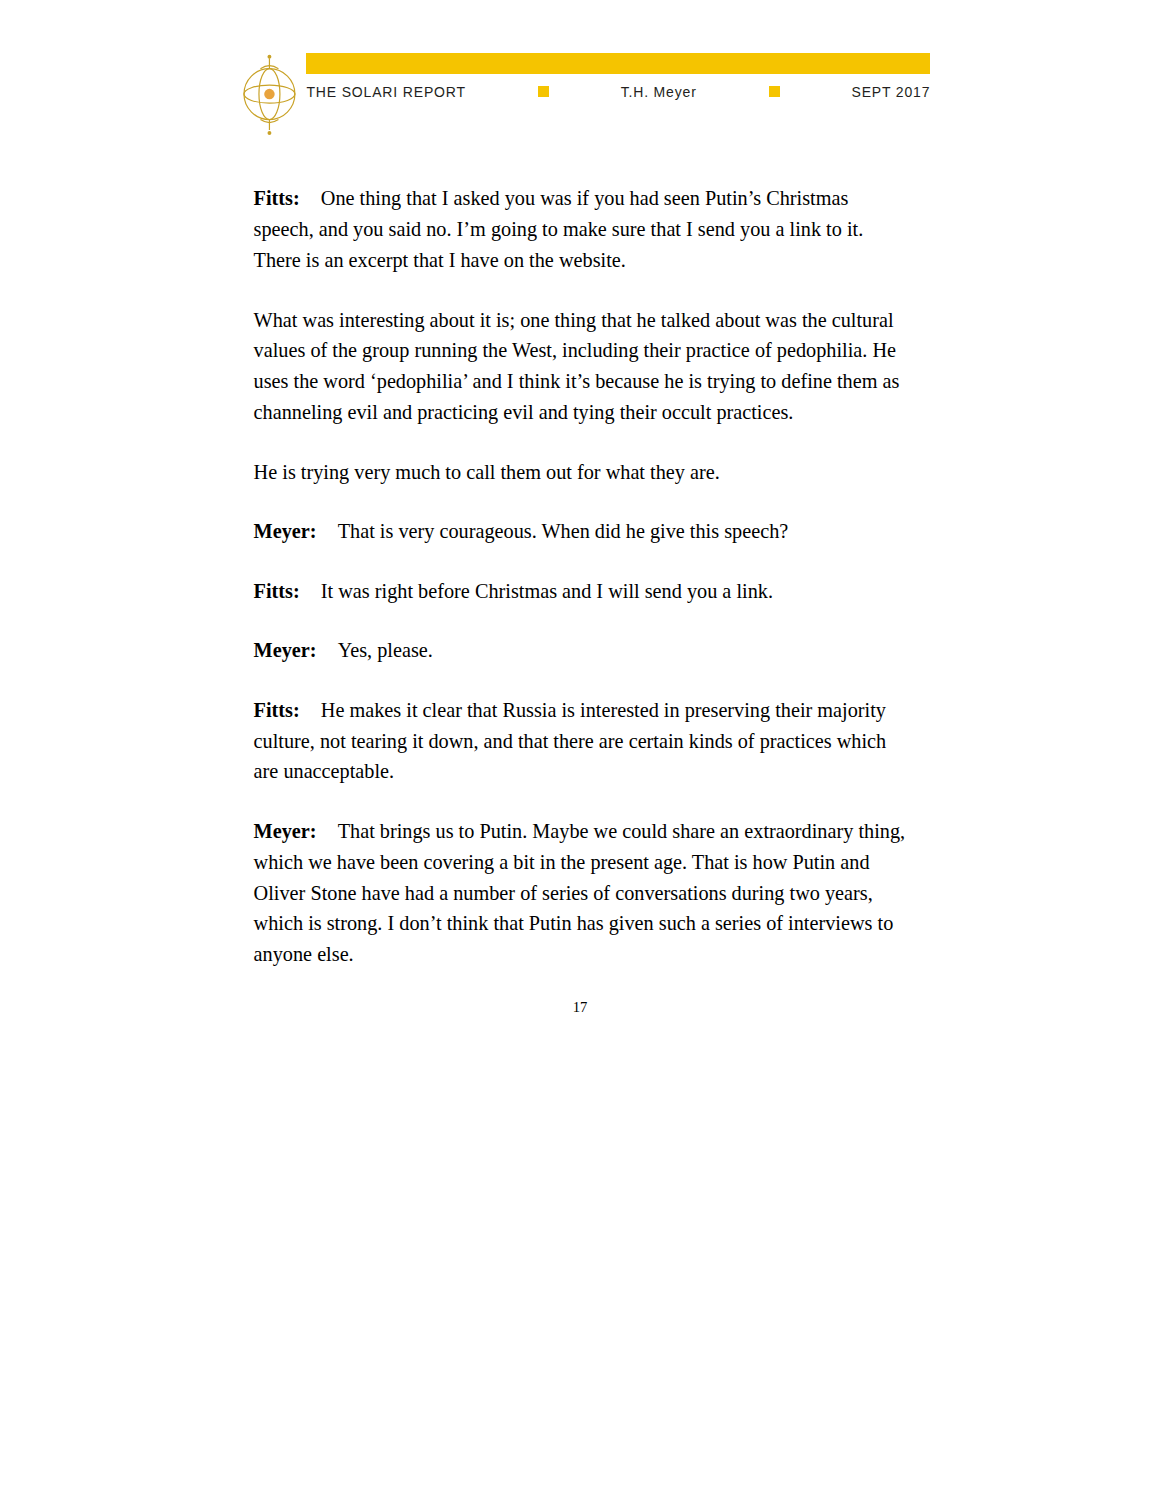THE SOLARI REPORT T.H. Meyer SEPT 2017
Fitts: One thing that I asked you was if you had seen Putin’s Christmas speech, and you said no. I’m going to make sure that I send you a link to it. There is an excerpt that I have on the website.
What was interesting about it is; one thing that he talked about was the cultural values of the group running the West, including their practice of pedophilia. He uses the word ‘pedophilia’ and I think it’s because he is trying to define them as channeling evil and practicing evil and tying their occult practices.
He is trying very much to call them out for what they are.
Meyer: That is very courageous. When did he give this speech?
Fitts: It was right before Christmas and I will send you a link.
Meyer: Yes, please.
Fitts: He makes it clear that Russia is interested in preserving their majority culture, not tearing it down, and that there are certain kinds of practices which are unacceptable.
Meyer: That brings us to Putin. Maybe we could share an extraordinary thing, which we have been covering a bit in the present age. That is how Putin and Oliver Stone have had a number of series of conversations during two years, which is strong. I don’t think that Putin has given such a series of interviews to anyone else.
17